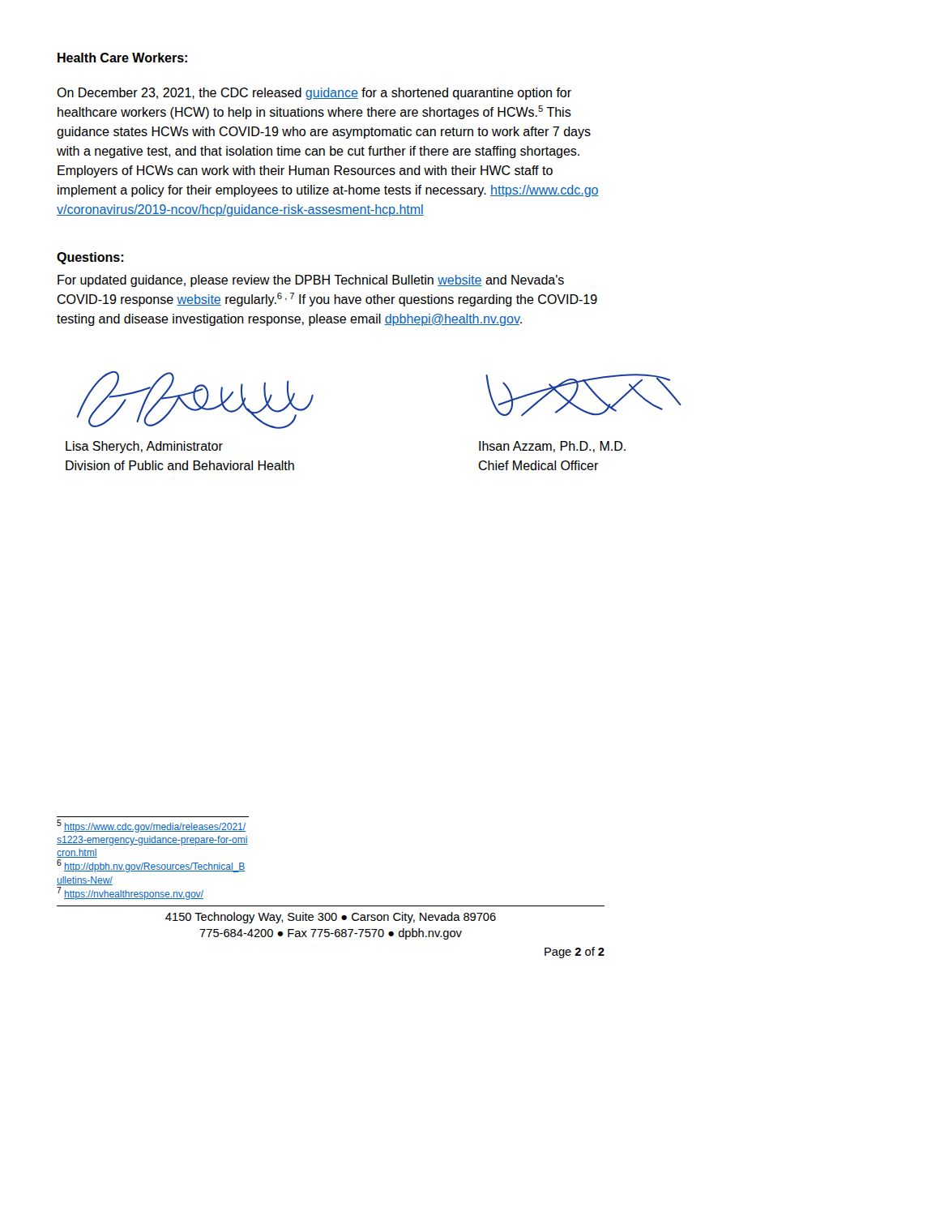Health Care Workers:
On December 23, 2021, the CDC released guidance for a shortened quarantine option for healthcare workers (HCW) to help in situations where there are shortages of HCWs.5 This guidance states HCWs with COVID-19 who are asymptomatic can return to work after 7 days with a negative test, and that isolation time can be cut further if there are staffing shortages. Employers of HCWs can work with their Human Resources and with their HWC staff to implement a policy for their employees to utilize at-home tests if necessary. https://www.cdc.gov/coronavirus/2019-ncov/hcp/guidance-risk-assesment-hcp.html
Questions:
For updated guidance, please review the DPBH Technical Bulletin website and Nevada's COVID-19 response website regularly.6 , 7 If you have other questions regarding the COVID-19 testing and disease investigation response, please email dpbhepi@health.nv.gov.
Lisa Sherych, Administrator
Division of Public and Behavioral Health
Ihsan Azzam, Ph.D., M.D.
Chief Medical Officer
5 https://www.cdc.gov/media/releases/2021/s1223-emergency-guidance-prepare-for-omicron.html
6 http://dpbh.nv.gov/Resources/Technical_Bulletins-New/
7 https://nvhealthresponse.nv.gov/
4150 Technology Way, Suite 300 ● Carson City, Nevada 89706
775-684-4200 ● Fax 775-687-7570 ● dpbh.nv.gov
Page 2 of 2